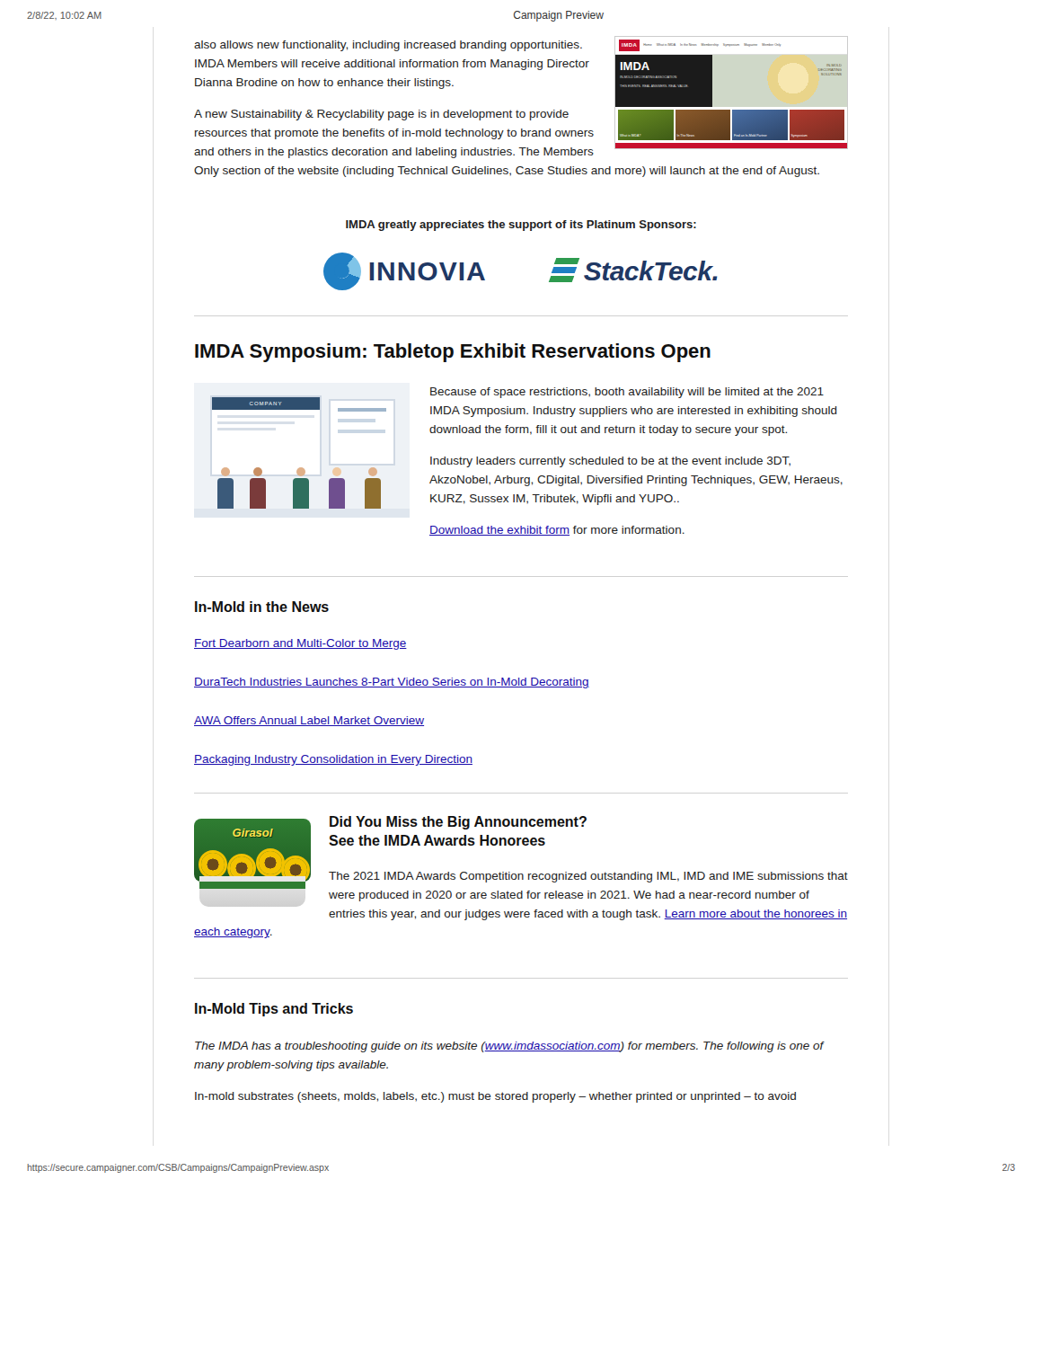2/8/22, 10:02 AM
Campaign Preview
IMDA
Home What is IMDA In the News Membership Symposium Magazine Member Only
IMDA
IN-MOLD DECORATING ASSOCIATION
THIS EVENTS. REAL ANSWERS. REAL VALUE.
IN-MOLD
DECORATING
SOLUTIONS
What is IMDA?
In The News
Find an In-Mold Partner
Symposium
also allows new functionality, including increased branding opportunities. IMDA Members will receive additional information from Managing Director Dianna Brodine on how to enhance their listings.
A new Sustainability & Recyclability page is in development to provide resources that promote the benefits of in-mold technology to brand owners and others in the plastics decoration and labeling industries. The Members Only section of the website (including Technical Guidelines, Case Studies and more) will launch at the end of August.
IMDA greatly appreciates the support of its Platinum Sponsors:
INNOVIA
StackTeck.
IMDA Symposium: Tabletop Exhibit Reservations Open
COMPANY
Because of space restrictions, booth availability will be limited at the 2021 IMDA Symposium. Industry suppliers who are interested in exhibiting should download the form, fill it out and return it today to secure your spot.
Industry leaders currently scheduled to be at the event include 3DT, AkzoNobel, Arburg, CDigital, Diversified Printing Techniques, GEW, Heraeus, KURZ, Sussex IM, Tributek, Wipfli and YUPO..
Download the exhibit form for more information.
In-Mold in the News
Fort Dearborn and Multi-Color to Merge
DuraTech Industries Launches 8-Part Video Series on In-Mold Decorating
AWA Offers Annual Label Market Overview
Packaging Industry Consolidation in Every Direction
Girasol
Did You Miss the Big Announcement?
See the IMDA Awards Honorees
The 2021 IMDA Awards Competition recognized outstanding IML, IMD and IME submissions that were produced in 2020 or are slated for release in 2021. We had a near-record number of entries this year, and our judges were faced with a tough task. Learn more about the honorees in each category.
In-Mold Tips and Tricks
The IMDA has a troubleshooting guide on its website (www.imdassociation.com) for members. The following is one of many problem-solving tips available.
In-mold substrates (sheets, molds, labels, etc.) must be stored properly – whether printed or unprinted – to avoid
https://secure.campaigner.com/CSB/Campaigns/CampaignPreview.aspx
2/3